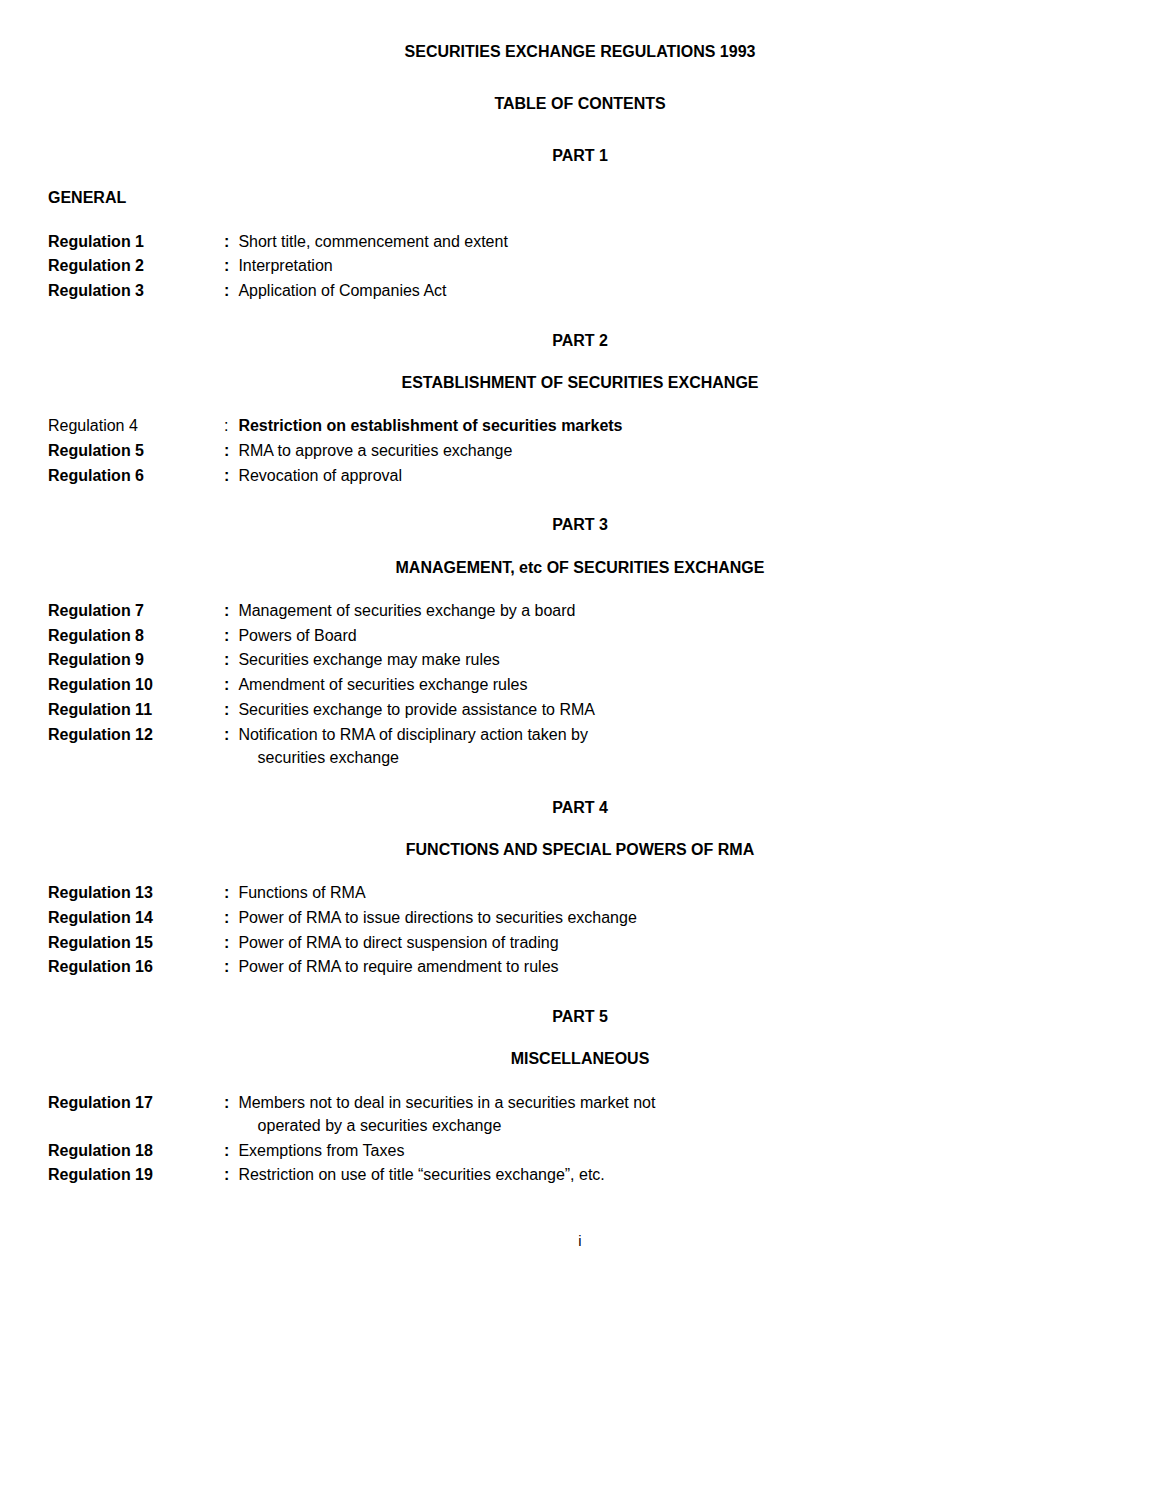SECURITIES EXCHANGE REGULATIONS 1993
TABLE OF CONTENTS
PART 1
GENERAL
| Regulation 1 | : | Short title, commencement and extent |
| Regulation 2 | : | Interpretation |
| Regulation 3 | : | Application of Companies Act |
PART 2
ESTABLISHMENT OF SECURITIES EXCHANGE
| Regulation 4 | : | Restriction on establishment of securities markets |
| Regulation 5 | : | RMA to approve a securities exchange |
| Regulation 6 | : | Revocation of approval |
PART 3
MANAGEMENT, etc OF SECURITIES EXCHANGE
| Regulation 7 | : | Management of securities exchange by a board |
| Regulation 8 | : | Powers of Board |
| Regulation 9 | : | Securities exchange may make rules |
| Regulation 10 | : | Amendment of securities exchange rules |
| Regulation 11 | : | Securities exchange to provide assistance to RMA |
| Regulation 12 | : | Notification to RMA of disciplinary action taken by securities exchange |
PART 4
FUNCTIONS AND SPECIAL POWERS OF RMA
| Regulation 13 | : | Functions of RMA |
| Regulation 14 | : | Power of RMA to issue directions to securities exchange |
| Regulation 15 | : | Power of RMA to direct suspension of trading |
| Regulation 16 | : | Power of RMA to require amendment to rules |
PART 5
MISCELLANEOUS
| Regulation 17 | : | Members not to deal in securities in a securities market not operated by a securities exchange |
| Regulation 18 | : | Exemptions from Taxes |
| Regulation 19 | : | Restriction on use of title “securities exchange”, etc. |
i